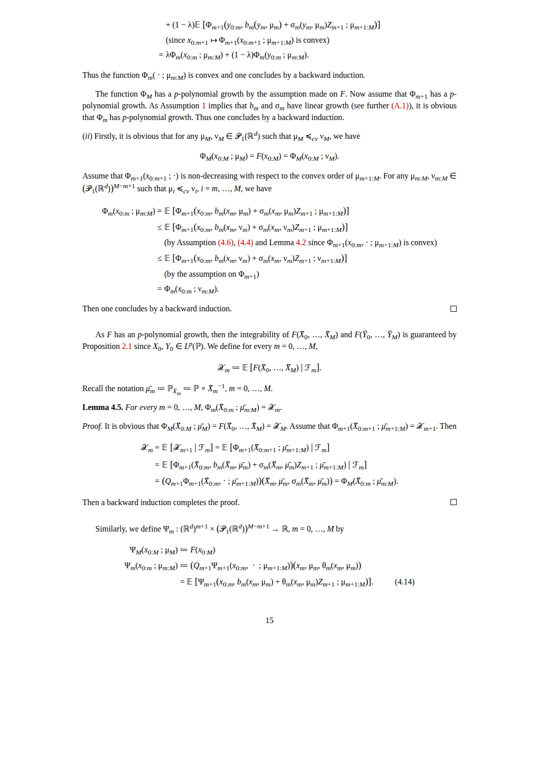+ (1 − λ)𝔼 [Φm+1(y0:m, bm(ym, μm) + σm(ym, μm)Zm+1 ; μm+1:M)]
(since x0:m+1 ↦ Φm+1(x0:m+1 ; μm+1:M) is convex)
= λΦm(x0:m ; μm:M) + (1 − λ)Φm(y0:m ; μm:M).
Thus the function Φm( · ; μm:M) is convex and one concludes by a backward induction.
The function ΦM has a p-polynomial growth by the assumption made on F. Now assume that Φm+1 has a p-polynomial growth. As Assumption 1 implies that bm and σm have linear growth (see further (A.1)), it is obvious that Φm has p-polynomial growth. Thus one concludes by a backward induction.
(ii) Firstly, it is obvious that for any μM, νM ∈ 𝒫1(ℝd) such that μM ≼cv νM, we have
ΦM(x0:M ; μM) = F(x0:M) = ΦM(x0:M ; νM).
Assume that Φm+1(x0:m+1 ; ·) is non-decreasing with respect to the convex order of μm+1:M. For any μm:M, νm:M ∈ (𝒫1(ℝd))M−m+1 such that μi ≼cv νi, i = m, …, M, we have
Φm(x0:m ; μm:M) = 𝔼 [Φm+1(x0:m, bm(xm, μm) + σm(xm, μm)Zm+1 ; μm+1:M)]
≤ 𝔼 [Φm+1(x0:m, bm(xm, νm) + σm(xm, νm)Zm+1 ; μm+1:M)]
(by Assumption (4.6), (4.4) and Lemma 4.2 since Φm+1(x0:m, · ; μm+1:M) is convex)
≤ 𝔼 [Φm+1(x0:m, bm(xm, νm) + σm(xm, νm)Zm+1 ; νm+1:M)]
(by the assumption on Φm+1)
= Φm(x0:m ; νm:M).
Then one concludes by a backward induction.
As F has an p-polynomial growth, then the integrability of F(X̄0, …, X̄M) and F(Ȳ0, …, ȲM) is guaranteed by Proposition 2.1 since X0, Y0 ∈ Lp(ℙ). We define for every m = 0, …, M,
𝒳m ≔ 𝔼 [F(X̄0, …, X̄M) | ℱm].
Recall the notation μ̄m ≔ ℙX̄m ≔ ℙ ∘ X̄m−1, m = 0, …, M.
Lemma 4.5. For every m = 0, …, M, Φm(X̄0:m ; μ̄m:M) = 𝒳m.
Proof. It is obvious that ΦM(X̄0:M ; μ̄M) = F(X̄0, …, X̄M) = 𝒳M. Assume that Φm+1(X̄0:m+1 ; μ̄m+1:M) = 𝒳m+1. Then
𝒳m = 𝔼 [𝒳m+1 | ℱm] = 𝔼 [Φm+1(X̄0:m+1 ; μ̄m+1:M) | ℱm]
= 𝔼 [Φm+1(X̄0:m, bm(X̄m, μ̄m) + σm(X̄m, μ̄m)Zm+1 ; μ̄m+1:M) | ℱm]
= (Qm+1Φm+1(X̄0:m, · ; μ̄m+1:M))(X̄m, μ̄m, σm(X̄m, μ̄m)) = ΦM(X̄0:m ; μ̄m:M).
Then a backward induction completes the proof.
Similarly, we define Ψm : (ℝd)m+1 × (𝒫1(ℝd))M−m+1 → ℝ, m = 0, …, M by
ΨM(x0:M ; μM) ≔ F(x0:M)
Ψm(x0:m ; μm:M) ≔ (Qm+1Ψm+1(x0:m, · ; μm+1:M))(xm, μm, θm(xm, μm))
= 𝔼 [Ψm+1(x0:m, bm(xm, μm) + θm(xm, μm)Zm+1 ; μm+1:M)]. (4.14)
15